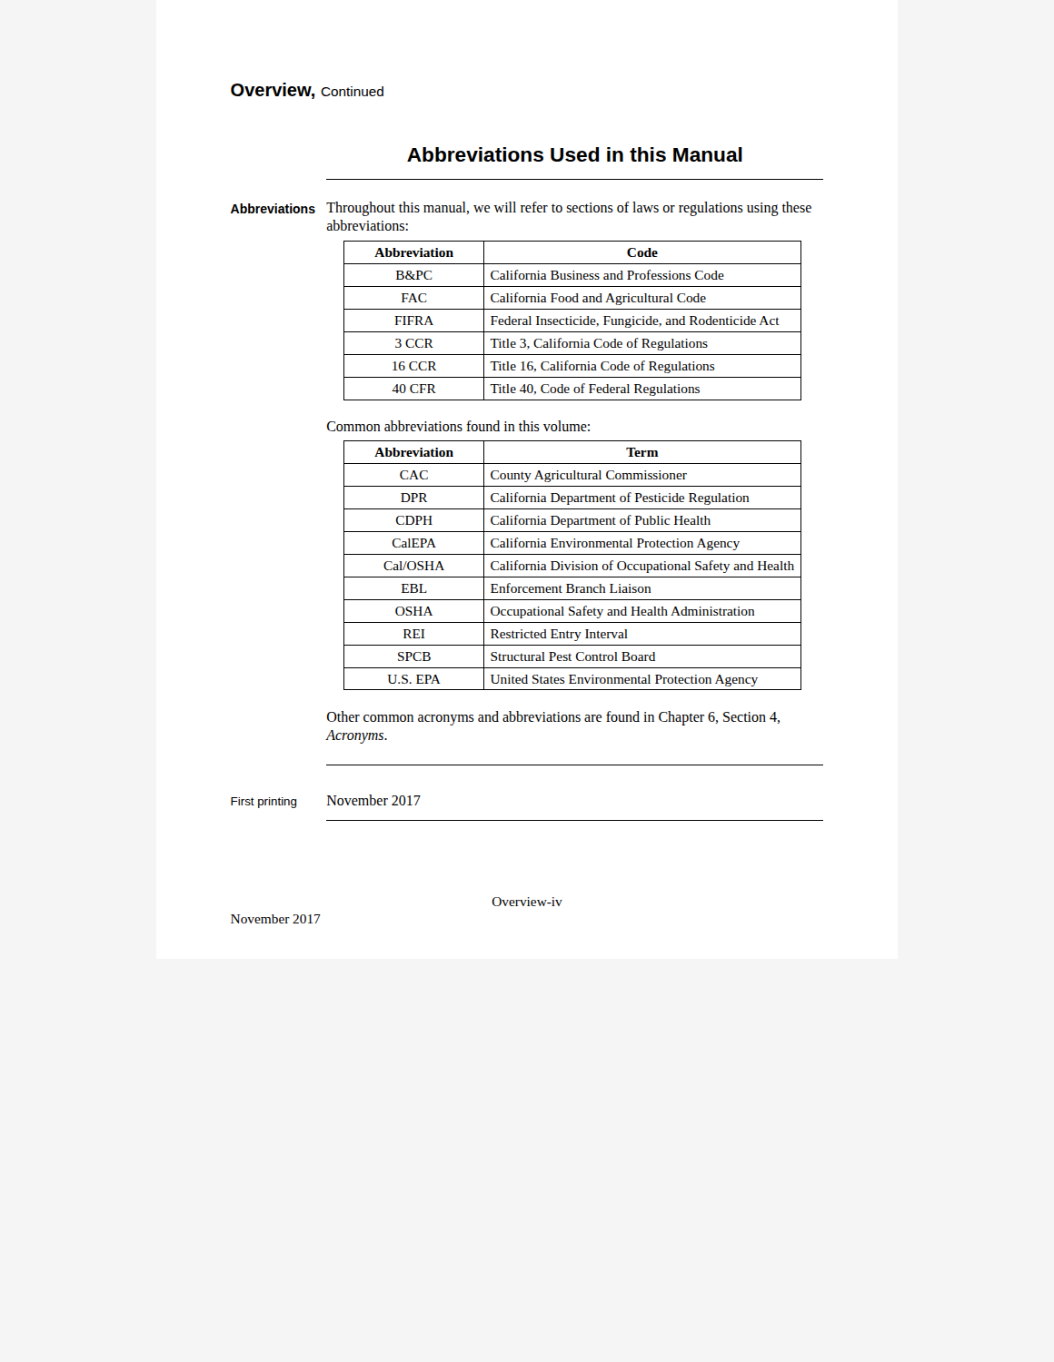Overview, Continued
Abbreviations Used in this Manual
Abbreviations
Throughout this manual, we will refer to sections of laws or regulations using these abbreviations:
| Abbreviation | Code |
| --- | --- |
| B&PC | California Business and Professions Code |
| FAC | California Food and Agricultural Code |
| FIFRA | Federal Insecticide, Fungicide, and Rodenticide Act |
| 3 CCR | Title 3, California Code of Regulations |
| 16 CCR | Title 16, California Code of Regulations |
| 40 CFR | Title 40, Code of Federal Regulations |
Common abbreviations found in this volume:
| Abbreviation | Term |
| --- | --- |
| CAC | County Agricultural Commissioner |
| DPR | California Department of Pesticide Regulation |
| CDPH | California Department of Public Health |
| CalEPA | California Environmental Protection Agency |
| Cal/OSHA | California Division of Occupational Safety and Health |
| EBL | Enforcement Branch Liaison |
| OSHA | Occupational Safety and Health Administration |
| REI | Restricted Entry Interval |
| SPCB | Structural Pest Control Board |
| U.S. EPA | United States Environmental Protection Agency |
Other common acronyms and abbreviations are found in Chapter 6, Section 4, Acronyms.
First printing
November 2017
Overview-iv
November 2017